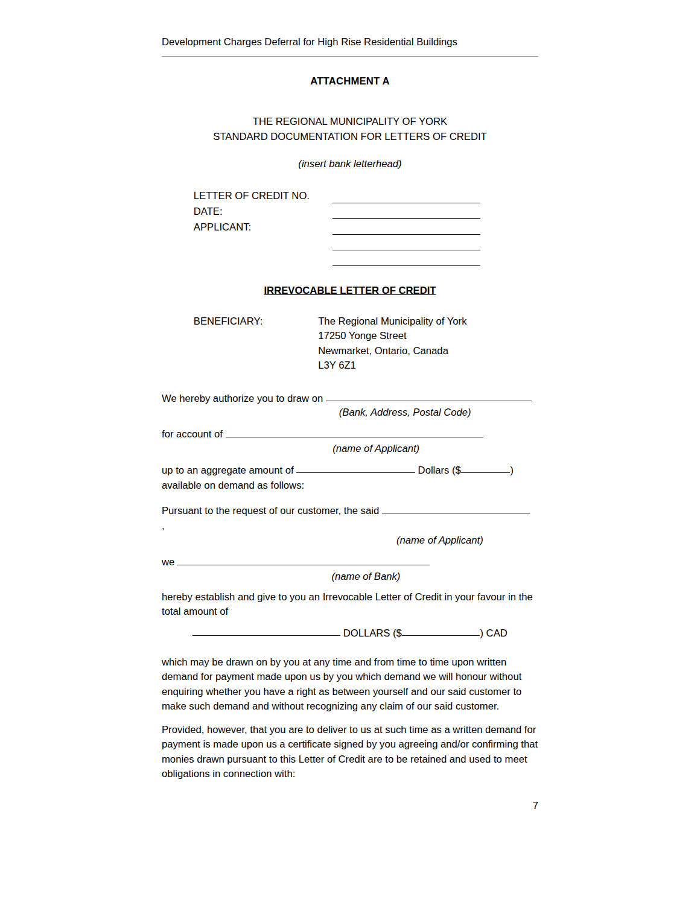Development Charges Deferral for High Rise Residential Buildings
ATTACHMENT A
THE REGIONAL MUNICIPALITY OF YORK STANDARD DOCUMENTATION FOR LETTERS OF CREDIT
(insert bank letterhead)
LETTER OF CREDIT NO.
DATE:
APPLICANT:
APPLICANT:
APPLICANT:
IRREVOCABLE LETTER OF CREDIT
BENEFICIARY:
The Regional Municipality of York
17250 Yonge Street
Newmarket, Ontario, Canada
L3Y 6Z1
We hereby authorize you to draw on
(Bank, Address, Postal Code)
for account of
(name of Applicant)
up to an aggregate amount of Dollars ($ )
available on demand as follows:
Pursuant to the request of our customer, the said
,
(name of Applicant)
we
(name of Bank)
hereby establish and give to you an Irrevocable Letter of Credit in your favour in the total amount of
DOLLARS ($ ) CAD
which may be drawn on by you at any time and from time to time upon written demand for payment made upon us by you which demand we will honour without enquiring whether you have a right as between yourself and our said customer to make such demand and without recognizing any claim of our said customer.
Provided, however, that you are to deliver to us at such time as a written demand for payment is made upon us a certificate signed by you agreeing and/or confirming that monies drawn pursuant to this Letter of Credit are to be retained and used to meet obligations in connection with:
7